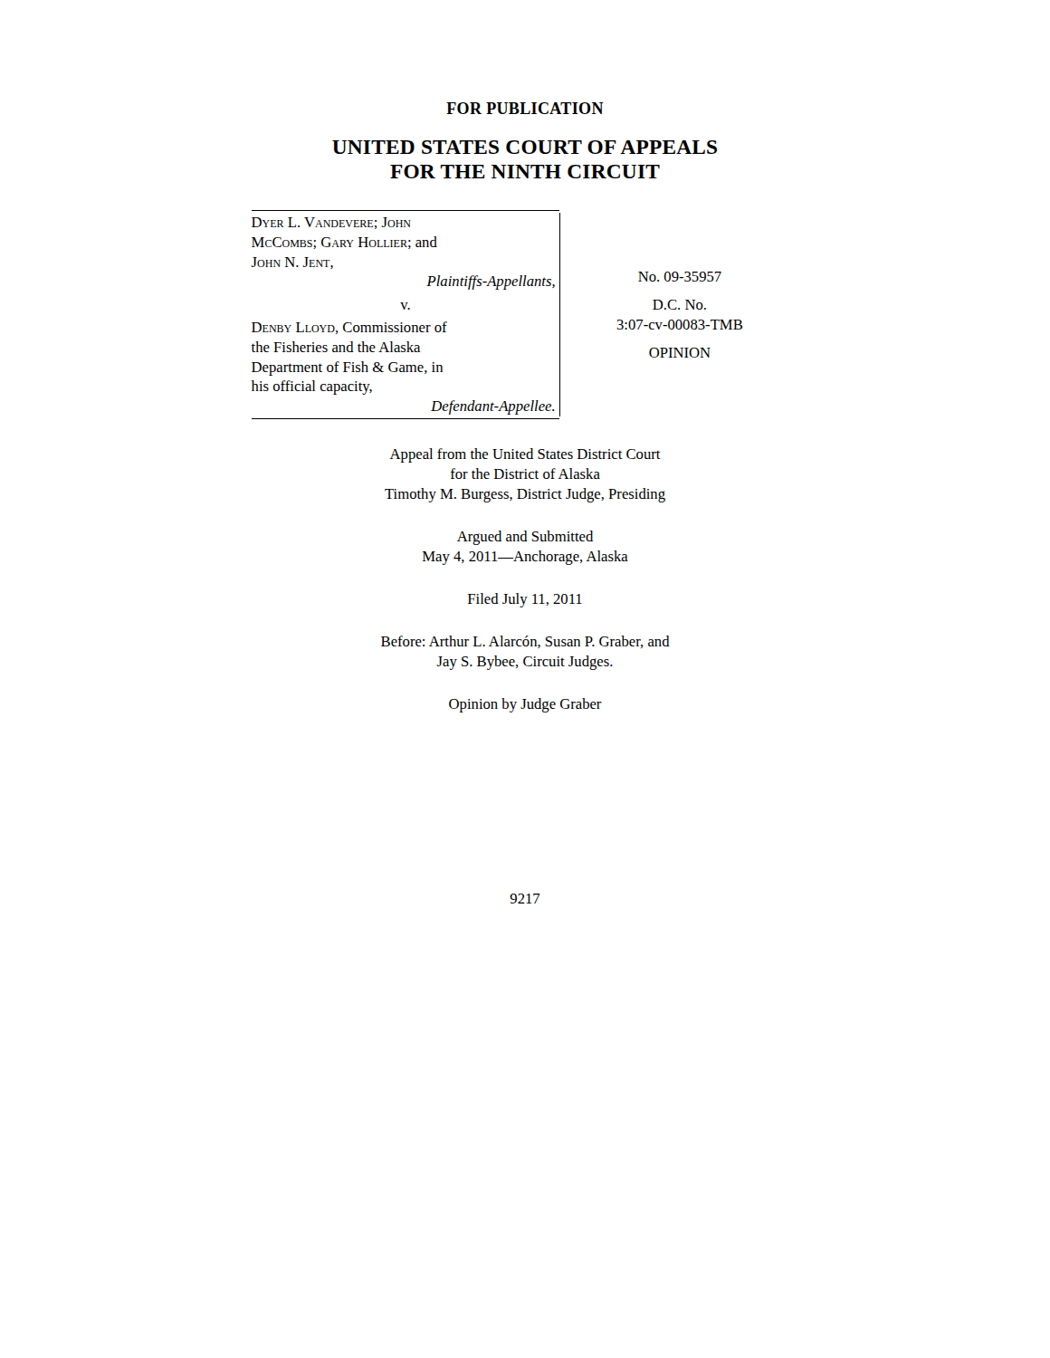FOR PUBLICATION
UNITED STATES COURT OF APPEALS
FOR THE NINTH CIRCUIT
| Dyer L. Vandevere ; John McCombs ; Gary Hollier ; and John N. Jent , Plaintiffs-Appellants, v. Denby Lloyd , Commissioner of the Fisheries and the Alaska Department of Fish & Game, in his official capacity, Defendant-Appellee. | No. 09-35957 D.C. No. 3:07-cv-00083-TMB OPINION |
Appeal from the United States District Court
for the District of Alaska
Timothy M. Burgess, District Judge, Presiding
Argued and Submitted
May 4, 2011—Anchorage, Alaska
Filed July 11, 2011
Before: Arthur L. Alarcón, Susan P. Graber, and
Jay S. Bybee, Circuit Judges.
Opinion by Judge Graber
9217